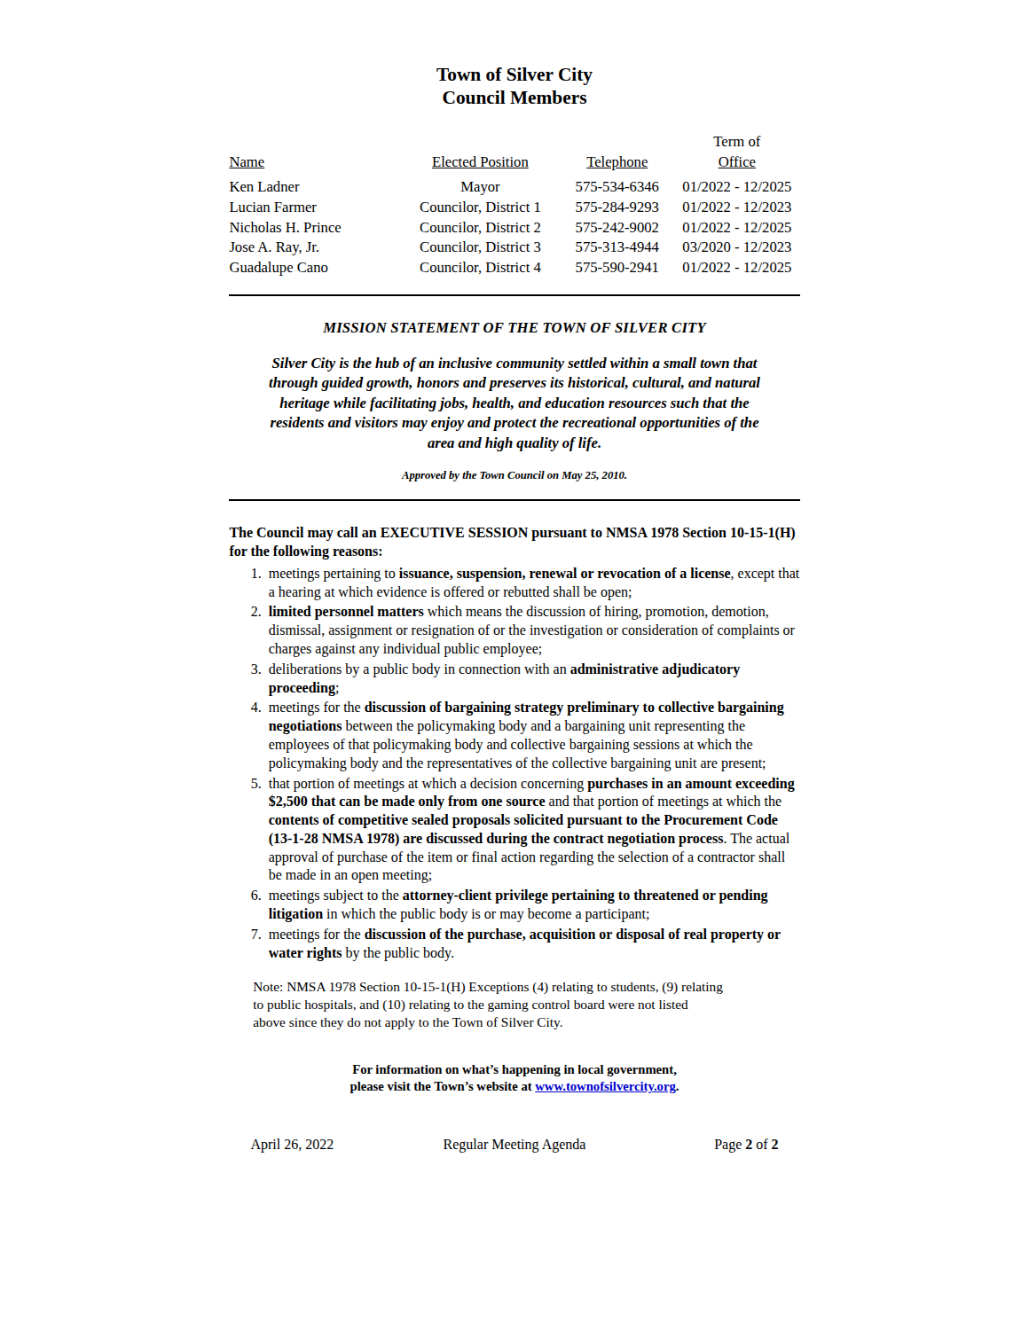Town of Silver City
Council Members
| | | | Term of |
| Name | Elected Position | Telephone | Office |
| Ken Ladner | Mayor | 575-534-6346 | 01/2022 - 12/2025 |
| Lucian Farmer | Councilor, District 1 | 575-284-9293 | 01/2022 - 12/2023 |
| Nicholas H. Prince | Councilor, District 2 | 575-242-9002 | 01/2022 - 12/2025 |
| Jose A. Ray, Jr. | Councilor, District 3 | 575-313-4944 | 03/2020 - 12/2023 |
| Guadalupe Cano | Councilor, District 4 | 575-590-2941 | 01/2022 - 12/2025 |
MISSION STATEMENT OF THE TOWN OF SILVER CITY
Silver City is the hub of an inclusive community settled within a small town that through guided growth, honors and preserves its historical, cultural, and natural heritage while facilitating jobs, health, and education resources such that the residents and visitors may enjoy and protect the recreational opportunities of the area and high quality of life.
Approved by the Town Council on May 25, 2010.
The Council may call an EXECUTIVE SESSION pursuant to NMSA 1978 Section 10-15-1(H) for the following reasons:
meetings pertaining to issuance, suspension, renewal or revocation of a license, except that a hearing at which evidence is offered or rebutted shall be open;
limited personnel matters which means the discussion of hiring, promotion, demotion, dismissal, assignment or resignation of or the investigation or consideration of complaints or charges against any individual public employee;
deliberations by a public body in connection with an administrative adjudicatory proceeding;
meetings for the discussion of bargaining strategy preliminary to collective bargaining negotiations between the policymaking body and a bargaining unit representing the employees of that policymaking body and collective bargaining sessions at which the policymaking body and the representatives of the collective bargaining unit are present;
that portion of meetings at which a decision concerning purchases in an amount exceeding $2,500 that can be made only from one source and that portion of meetings at which the contents of competitive sealed proposals solicited pursuant to the Procurement Code (13-1-28 NMSA 1978) are discussed during the contract negotiation process. The actual approval of purchase of the item or final action regarding the selection of a contractor shall be made in an open meeting;
meetings subject to the attorney-client privilege pertaining to threatened or pending litigation in which the public body is or may become a participant;
meetings for the discussion of the purchase, acquisition or disposal of real property or water rights by the public body.
Note: NMSA 1978 Section 10-15-1(H) Exceptions (4) relating to students, (9) relating to public hospitals, and (10) relating to the gaming control board were not listed above since they do not apply to the Town of Silver City.
For information on what’s happening in local government,
please visit the Town’s website at www.townofsilvercity.org.
April 26, 2022
Regular Meeting Agenda
Page 2 of 2